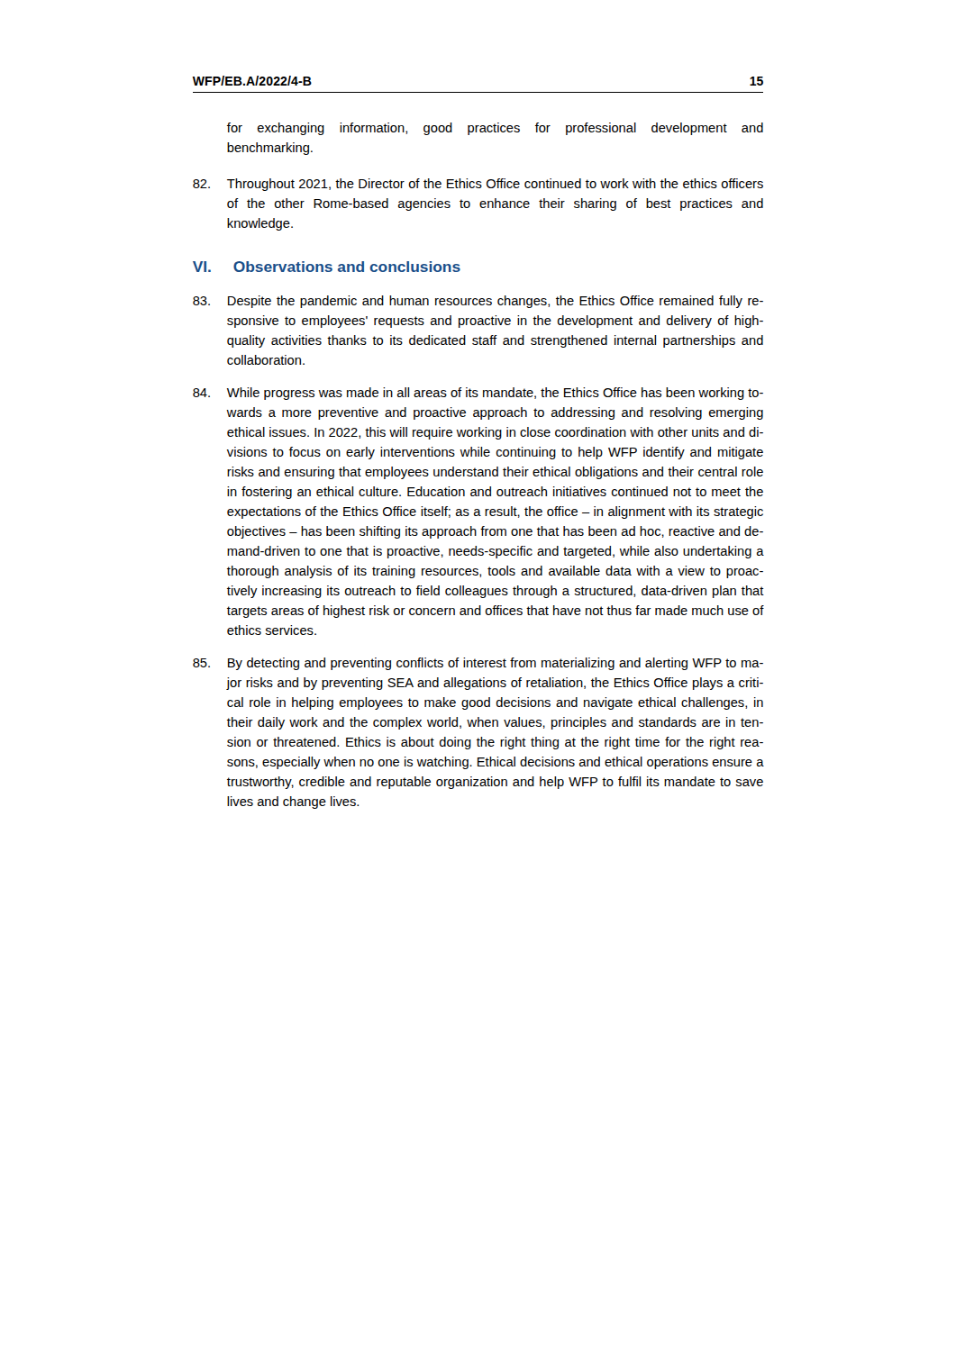WFP/EB.A/2022/4-B 15
for exchanging information, good practices for professional development and benchmarking.
82.
Throughout 2021, the Director of the Ethics Office continued to work with the ethics officers of the other Rome-based agencies to enhance their sharing of best practices and knowledge.
VI. Observations and conclusions
83.
Despite the pandemic and human resources changes, the Ethics Office remained fully responsive to employees' requests and proactive in the development and delivery of high-quality activities thanks to its dedicated staff and strengthened internal partnerships and collaboration.
84.
While progress was made in all areas of its mandate, the Ethics Office has been working towards a more preventive and proactive approach to addressing and resolving emerging ethical issues. In 2022, this will require working in close coordination with other units and divisions to focus on early interventions while continuing to help WFP identify and mitigate risks and ensuring that employees understand their ethical obligations and their central role in fostering an ethical culture. Education and outreach initiatives continued not to meet the expectations of the Ethics Office itself; as a result, the office – in alignment with its strategic objectives – has been shifting its approach from one that has been ad hoc, reactive and demand-driven to one that is proactive, needs-specific and targeted, while also undertaking a thorough analysis of its training resources, tools and available data with a view to proactively increasing its outreach to field colleagues through a structured, data-driven plan that targets areas of highest risk or concern and offices that have not thus far made much use of ethics services.
85.
By detecting and preventing conflicts of interest from materializing and alerting WFP to major risks and by preventing SEA and allegations of retaliation, the Ethics Office plays a critical role in helping employees to make good decisions and navigate ethical challenges, in their daily work and the complex world, when values, principles and standards are in tension or threatened. Ethics is about doing the right thing at the right time for the right reasons, especially when no one is watching. Ethical decisions and ethical operations ensure a trustworthy, credible and reputable organization and help WFP to fulfil its mandate to save lives and change lives.